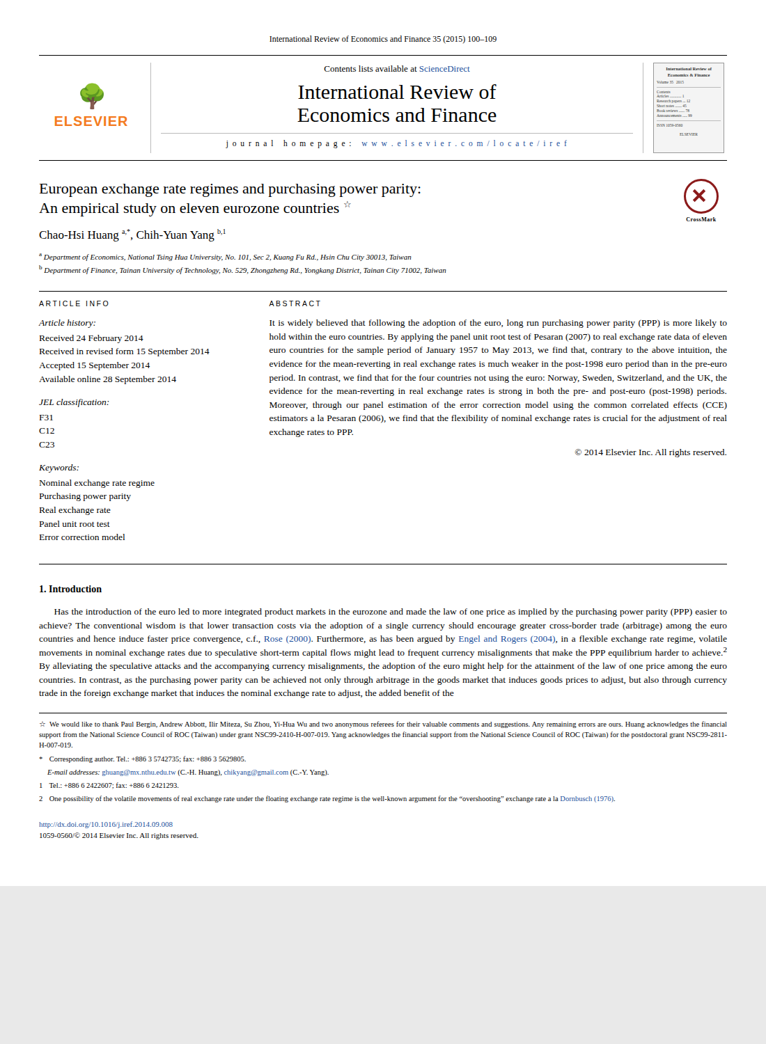International Review of Economics and Finance 35 (2015) 100–109
🌳
ELSEVIER
Contents lists available at ScienceDirect
International Review of
Economics and Finance
j o u r n a l h o m e p a g e : w w w . e l s e v i e r . c o m / l o c a t e / i r e f
International Review of Economics & Finance
Volume 35 2015
Contents
Articles ............ 1
Research papers ... 12
Short notes ....... 45
Book reviews ...... 78
Announcements ..... 99
ISSN 1059-0560
ELSEVIER
CrossMark
European exchange rate regimes and purchasing power parity:
An empirical study on eleven eurozone countries ☆
Chao-Hsi Huang a,*, Chih-Yuan Yang b,1
a Department of Economics, National Tsing Hua University, No. 101, Sec 2, Kuang Fu Rd., Hsin Chu City 30013, Taiwan
b Department of Finance, Tainan University of Technology, No. 529, Zhongzheng Rd., Yongkang District, Tainan City 71002, Taiwan
Article info
Article history:
Received 24 February 2014
Received in revised form 15 September 2014
Accepted 15 September 2014
Available online 28 September 2014
JEL classification:
F31
C12
C23
Keywords:
Nominal exchange rate regime
Purchasing power parity
Real exchange rate
Panel unit root test
Error correction model
Abstract
It is widely believed that following the adoption of the euro, long run purchasing power parity (PPP) is more likely to hold within the euro countries. By applying the panel unit root test of Pesaran (2007) to real exchange rate data of eleven euro countries for the sample period of January 1957 to May 2013, we find that, contrary to the above intuition, the evidence for the mean-reverting in real exchange rates is much weaker in the post-1998 euro period than in the pre-euro period. In contrast, we find that for the four countries not using the euro: Norway, Sweden, Switzerland, and the UK, the evidence for the mean-reverting in real exchange rates is strong in both the pre- and post-euro (post-1998) periods. Moreover, through our panel estimation of the error correction model using the common correlated effects (CCE) estimators a la Pesaran (2006), we find that the flexibility of nominal exchange rates is crucial for the adjustment of real exchange rates to PPP.
© 2014 Elsevier Inc. All rights reserved.
1. Introduction
Has the introduction of the euro led to more integrated product markets in the eurozone and made the law of one price as implied by the purchasing power parity (PPP) easier to achieve? The conventional wisdom is that lower transaction costs via the adoption of a single currency should encourage greater cross-border trade (arbitrage) among the euro countries and hence induce faster price convergence, c.f., Rose (2000). Furthermore, as has been argued by Engel and Rogers (2004), in a flexible exchange rate regime, volatile movements in nominal exchange rates due to speculative short-term capital flows might lead to frequent currency misalignments that make the PPP equilibrium harder to achieve.2 By alleviating the speculative attacks and the accompanying currency misalignments, the adoption of the euro might help for the attainment of the law of one price among the euro countries. In contrast, as the purchasing power parity can be achieved not only through arbitrage in the goods market that induces goods prices to adjust, but also through currency trade in the foreign exchange market that induces the nominal exchange rate to adjust, the added benefit of the
☆ We would like to thank Paul Bergin, Andrew Abbott, Ilir Miteza, Su Zhou, Yi-Hua Wu and two anonymous referees for their valuable comments and suggestions. Any remaining errors are ours. Huang acknowledges the financial support from the National Science Council of ROC (Taiwan) under grant NSC99-2410-H-007-019. Yang acknowledges the financial support from the National Science Council of ROC (Taiwan) for the postdoctoral grant NSC99-2811-H-007-019.
* Corresponding author. Tel.: +886 3 5742735; fax: +886 3 5629805.
E-mail addresses: ghuang@mx.nthu.edu.tw (C.-H. Huang), chikyang@gmail.com (C.-Y. Yang).
1 Tel.: +886 6 2422607; fax: +886 6 2421293.
2 One possibility of the volatile movements of real exchange rate under the floating exchange rate regime is the well-known argument for the “overshooting” exchange rate a la Dornbusch (1976).
http://dx.doi.org/10.1016/j.iref.2014.09.008
1059-0560/© 2014 Elsevier Inc. All rights reserved.